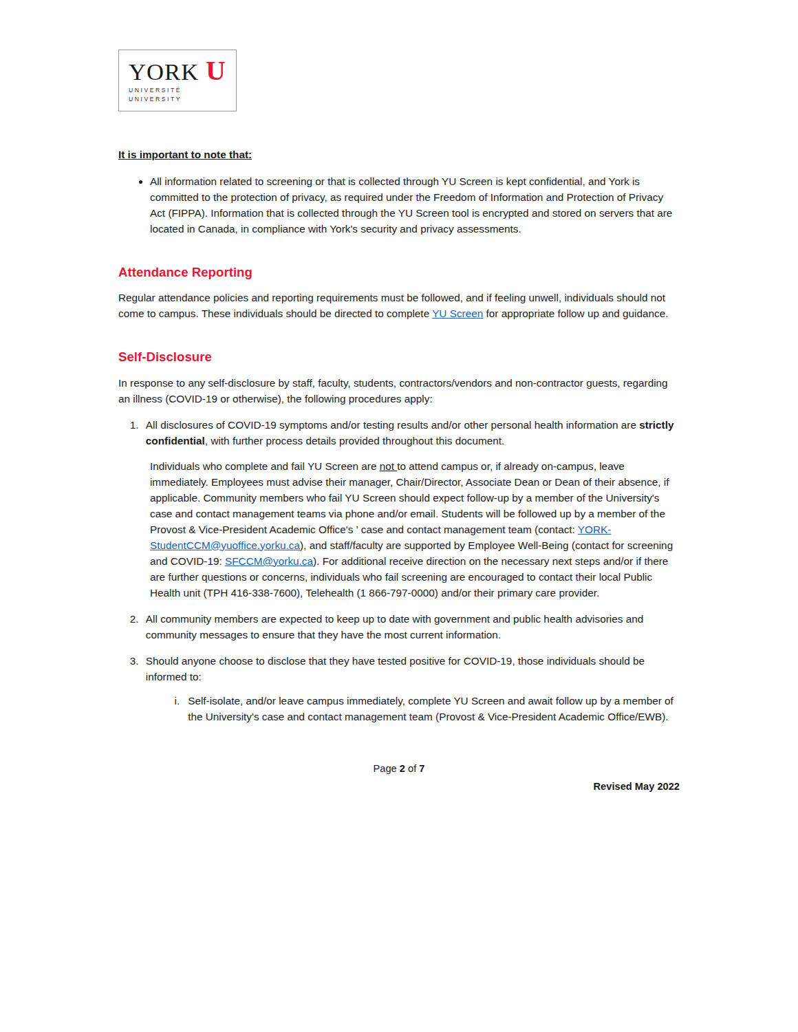YORK U
UNIVERSITÉ
UNIVERSITY
It is important to note that:
All information related to screening or that is collected through YU Screen is kept confidential, and York is committed to the protection of privacy, as required under the Freedom of Information and Protection of Privacy Act (FIPPA). Information that is collected through the YU Screen tool is encrypted and stored on servers that are located in Canada, in compliance with York's security and privacy assessments.
Attendance Reporting
Regular attendance policies and reporting requirements must be followed, and if feeling unwell, individuals should not come to campus. These individuals should be directed to complete YU Screen for appropriate follow up and guidance.
Self-Disclosure
In response to any self-disclosure by staff, faculty, students, contractors/vendors and non-contractor guests, regarding an illness (COVID-19 or otherwise), the following procedures apply:
All disclosures of COVID-19 symptoms and/or testing results and/or other personal health information are strictly confidential, with further process details provided throughout this document.
Individuals who complete and fail YU Screen are not to attend campus or, if already on-campus, leave immediately. Employees must advise their manager, Chair/Director, Associate Dean or Dean of their absence, if applicable. Community members who fail YU Screen should expect follow-up by a member of the University's case and contact management teams via phone and/or email. Students will be followed up by a member of the Provost & Vice-President Academic Office's ' case and contact management team (contact: YORK-StudentCCM@yuoffice.yorku.ca), and staff/faculty are supported by Employee Well-Being (contact for screening and COVID-19: SFCCM@yorku.ca). For additional receive direction on the necessary next steps and/or if there are further questions or concerns, individuals who fail screening are encouraged to contact their local Public Health unit (TPH 416-338-7600), Telehealth (1 866-797-0000) and/or their primary care provider.
All community members are expected to keep up to date with government and public health advisories and community messages to ensure that they have the most current information.
Should anyone choose to disclose that they have tested positive for COVID-19, those individuals should be informed to:
Self-isolate, and/or leave campus immediately, complete YU Screen and await follow up by a member of the University's case and contact management team (Provost & Vice-President Academic Office/EWB).
Page 2 of 7
Revised May 2022